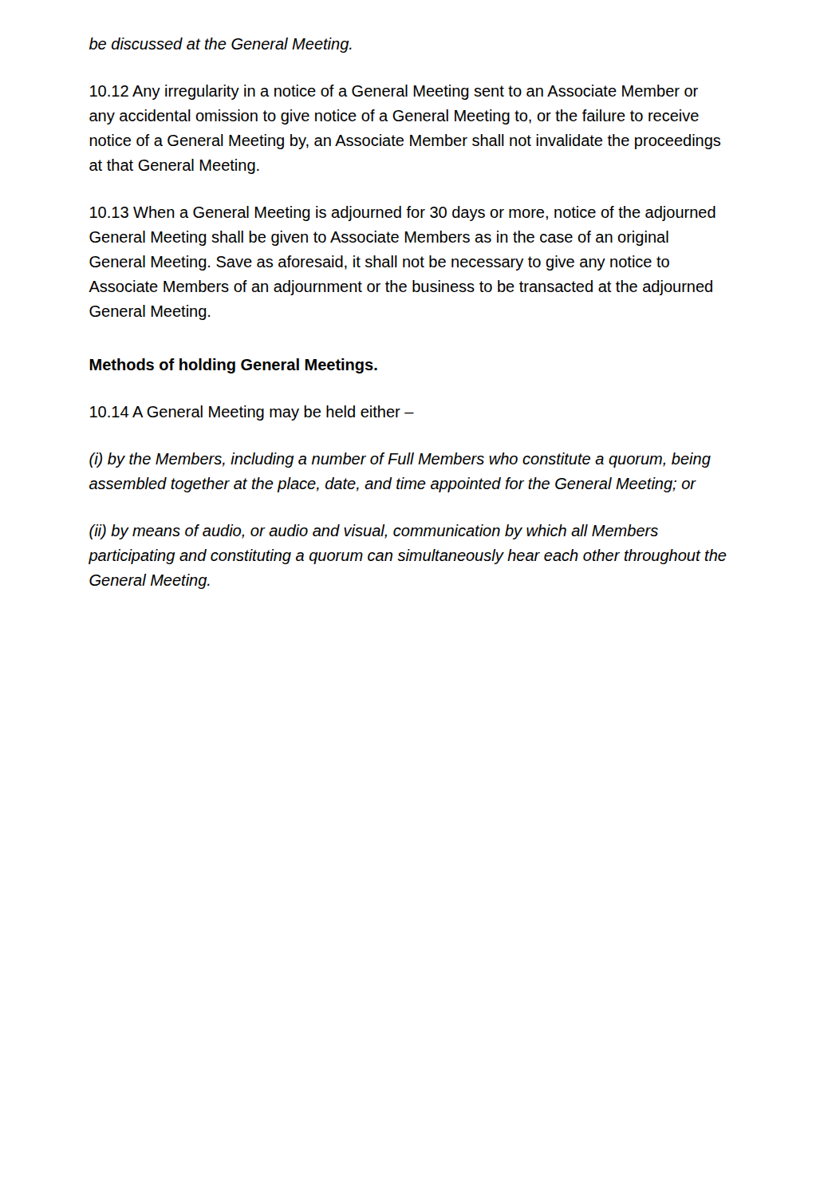be discussed at the General Meeting.
10.12 Any irregularity in a notice of a General Meeting sent to an Associate Member or any accidental omission to give notice of a General Meeting to, or the failure to receive notice of a General Meeting by, an Associate Member shall not invalidate the proceedings at that General Meeting.
10.13 When a General Meeting is adjourned for 30 days or more, notice of the adjourned General Meeting shall be given to Associate Members as in the case of an original General Meeting. Save as aforesaid, it shall not be necessary to give any notice to Associate Members of an adjournment or the business to be transacted at the adjourned General Meeting.
Methods of holding General Meetings.
10.14 A General Meeting may be held either –
(i) by the Members, including a number of Full Members who constitute a quorum, being assembled together at the place, date, and time appointed for the General Meeting; or
(ii) by means of audio, or audio and visual, communication by which all Members participating and constituting a quorum can simultaneously hear each other throughout the General Meeting.